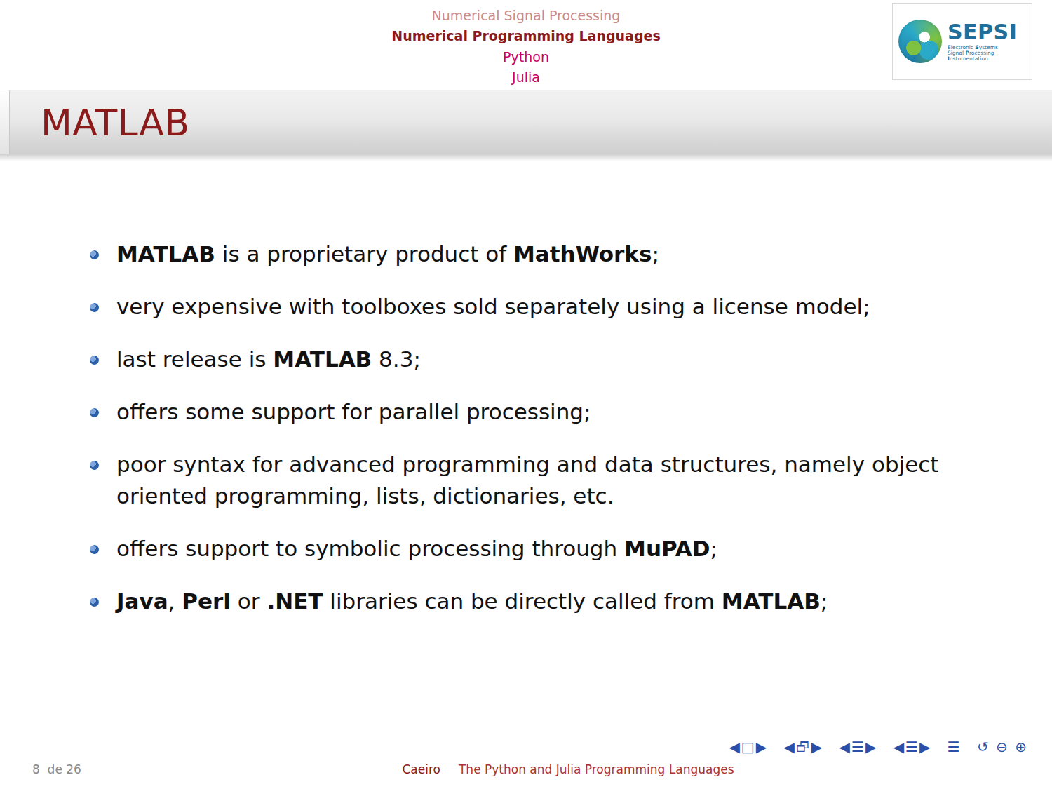Numerical Signal Processing Numerical Programming Languages Python Julia
SEPSI
Electronic Systems
Signal Processing
Instumentation
MATLAB
MATLAB is a proprietary product of MathWorks;
very expensive with toolboxes sold separately using a license model;
last release is MATLAB 8.3;
offers some support for parallel processing;
poor syntax for advanced programming and data structures, namely object oriented programming, lists, dictionaries, etc.
offers support to symbolic processing through MuPAD;
Java, Perl or .NET libraries can be directly called from MATLAB;
◀□▶ ◀🗗▶ ◀☰▶ ◀☰▶ ☰ ↺ ⊖ ⊕
8 de 26
Caeiro
The Python and Julia Programming Languages